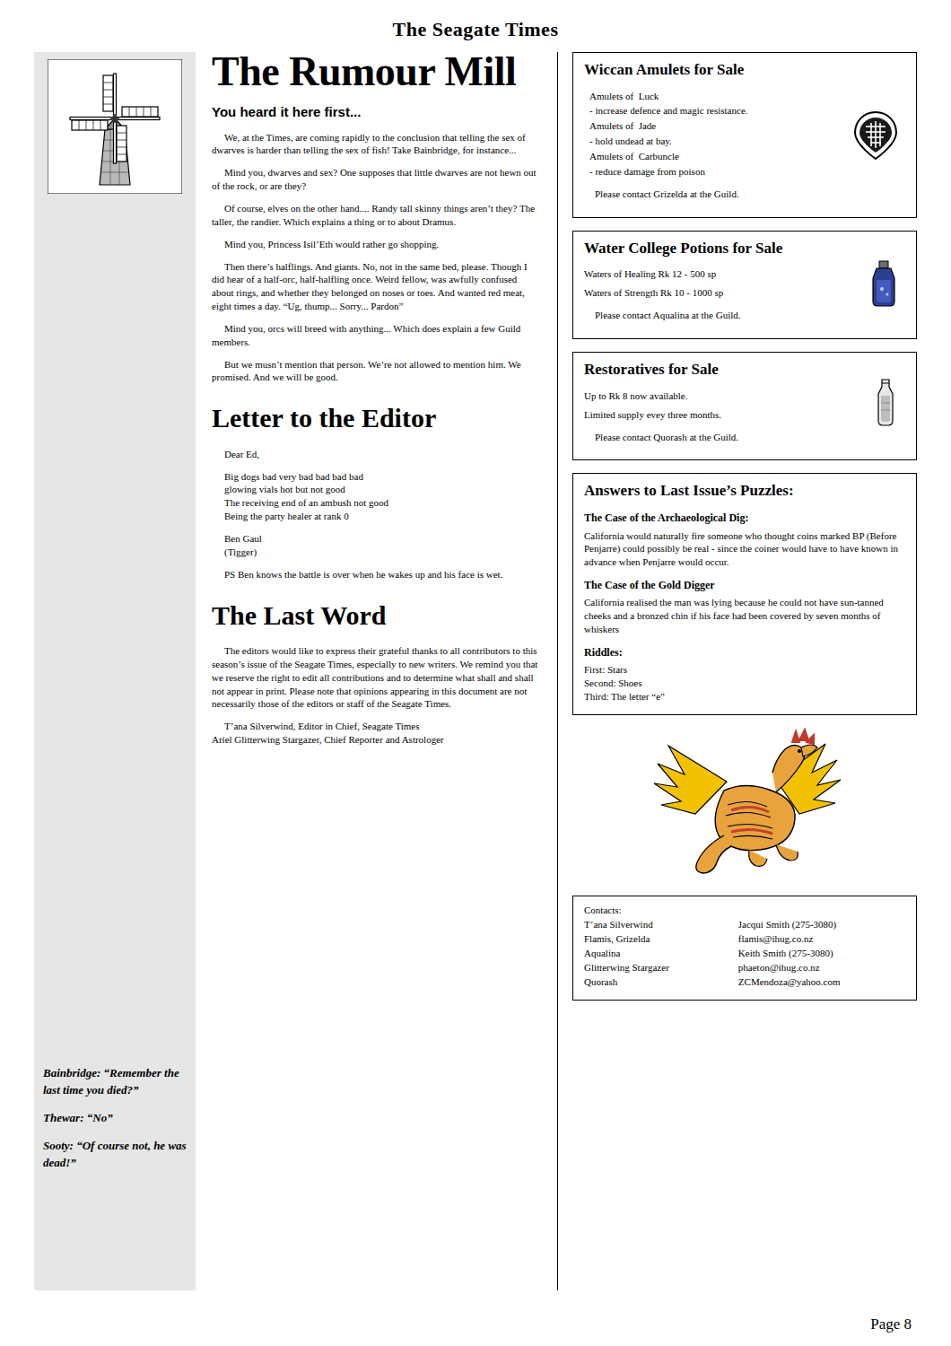The Seagate Times
Bainbridge: “Remember the last time you died?”
Thewar: “No”
Sooty: “Of course not, he was dead!”
The Rumour Mill
You heard it here first...
We, at the Times, are coming rapidly to the conclusion that telling the sex of dwarves is harder than telling the sex of fish! Take Bainbridge, for instance...
Mind you, dwarves and sex? One supposes that little dwarves are not hewn out of the rock, or are they?
Of course, elves on the other hand.... Randy tall skinny things aren’t they? The taller, the randier. Which explains a thing or to about Dramus.
Mind you, Princess Isil’Eth would rather go shopping.
Then there’s halflings. And giants. No, not in the same bed, please. Though I did hear of a half-orc, half-halfling once. Weird fellow, was awfully confused about rings, and whether they belonged on noses or toes. And wanted red meat, eight times a day. “Ug, thump... Sorry... Pardon”
Mind you, orcs will breed with anything... Which does explain a few Guild members.
But we musn’t mention that person. We’re not allowed to mention him. We promised. And we will be good.
Letter to the Editor
Dear Ed,
Big dogs bad very bad bad bad bad
glowing vials hot but not good
The receiving end of an ambush not good
Being the party healer at rank 0
Ben Gaul
(Tigger)
PS Ben knows the battle is over when he wakes up and his face is wet.
The Last Word
The editors would like to express their grateful thanks to all contributors to this season’s issue of the Seagate Times, especially to new writers. We remind you that we reserve the right to edit all contributions and to determine what shall and shall not appear in print. Please note that opinions appearing in this document are not necessarily those of the editors or staff of the Seagate Times.
T’ana Silverwind, Editor in Chief, Seagate Times
Ariel Glitterwing Stargazer, Chief Reporter and Astrologer
Wiccan Amulets for Sale
Amulets of Luck
- increase defence and magic resistance.
Amulets of Jade
- hold undead at bay.
Amulets of Carbuncle
- reduce damage from poison
Please contact Grizelda at the Guild.
Water College Potions for Sale
Waters of Healing Rk 12 - 500 sp
Waters of Strength Rk 10 - 1000 sp
Please contact Aqualina at the Guild.
Restoratives for Sale
Up to Rk 8 now available.
Limited supply evey three months.
Please contact Quorash at the Guild.
Answers to Last Issue’s Puzzles:
The Case of the Archaeological Dig:
California would naturally fire someone who thought coins marked BP (Before Penjarre) could possibly be real - since the coiner would have to have known in advance when Penjarre would occur.
The Case of the Gold Digger
California realised the man was lying because he could not have sun-tanned cheeks and a bronzed chin if his face had been covered by seven months of whiskers
Riddles:
First: Stars
Second: Shoes
Third: The letter “e”
| Contacts: | |
| T’ana Silverwind | Jacqui Smith (275-3080) |
| Flamis, Grizelda | flamis@ihug.co.nz |
| Aqualina | Keith Smith (275-3080) |
| Glitterwing Stargazer | phaeton@ihug.co.nz |
| Quorash | ZCMendoza@yahoo.com |
Page 8